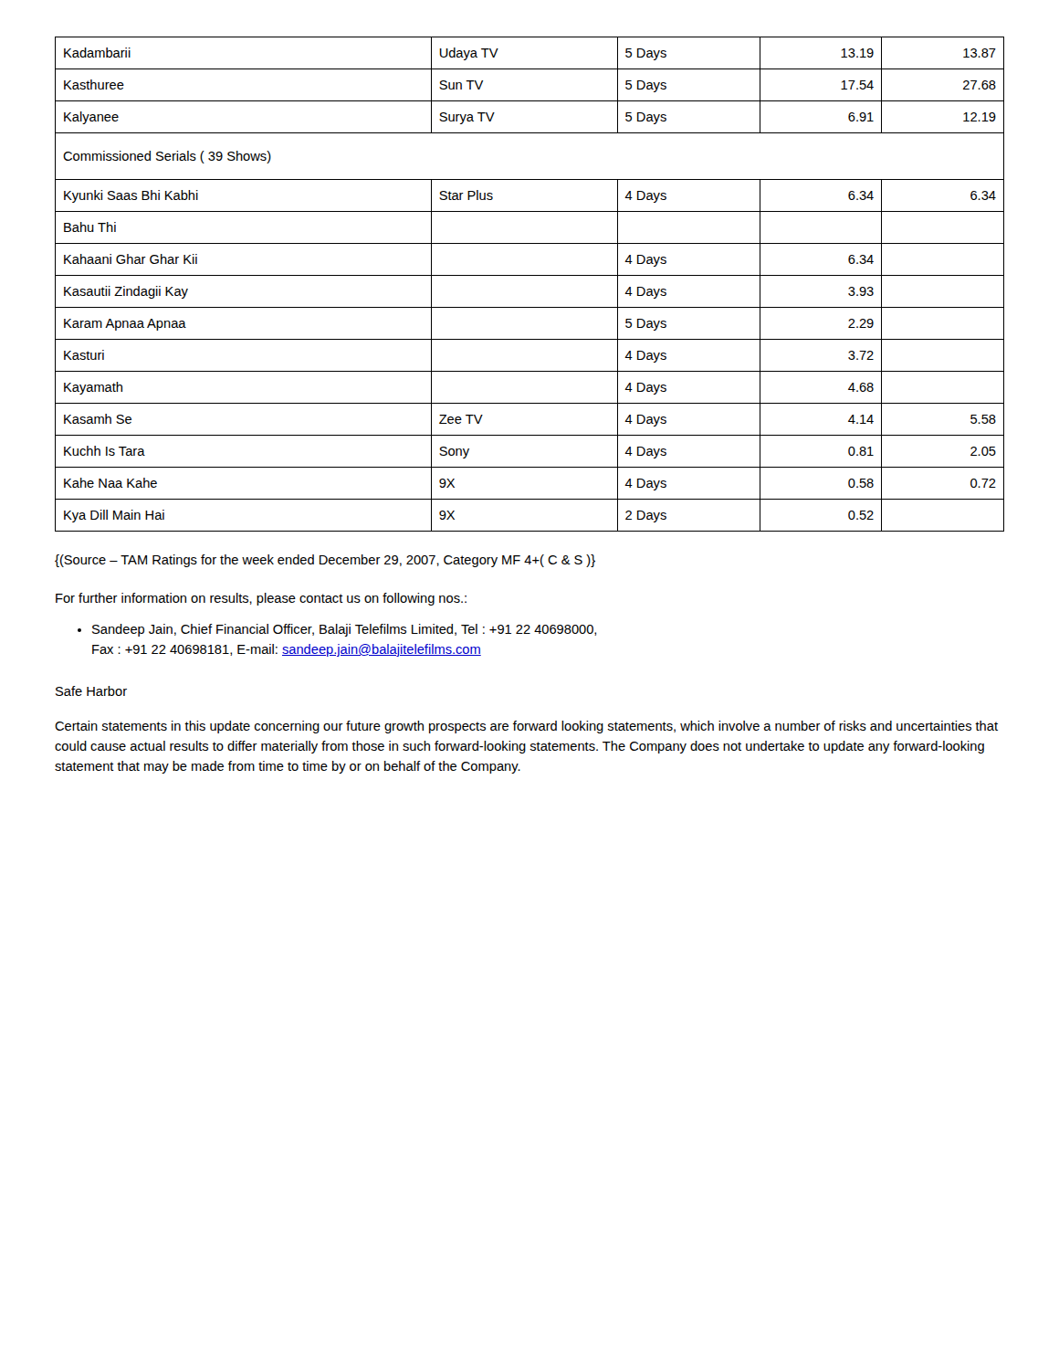| Kadambarii | Udaya TV | 5 Days | 13.19 | 13.87 |
| Kasthuree | Sun TV | 5 Days | 17.54 | 27.68 |
| Kalyanee | Surya TV | 5 Days | 6.91 | 12.19 |
| Commissioned Serials ( 39 Shows) |
| Kyunki Saas Bhi Kabhi | Star Plus | 4 Days | 6.34 | 6.34 |
| Bahu Thi | | | | |
| Kahaani Ghar Ghar Kii | | 4 Days | 6.34 | |
| Kasautii Zindagii Kay | | 4 Days | 3.93 | |
| Karam Apnaa Apnaa | | 5 Days | 2.29 | |
| Kasturi | | 4 Days | 3.72 | |
| Kayamath | | 4 Days | 4.68 | |
| Kasamh Se | Zee TV | 4 Days | 4.14 | 5.58 |
| Kuchh Is Tara | Sony | 4 Days | 0.81 | 2.05 |
| Kahe Naa Kahe | 9X | 4 Days | 0.58 | 0.72 |
| Kya Dill Main Hai | 9X | 2 Days | 0.52 | |
{(Source – TAM Ratings for the week ended December 29, 2007, Category MF 4+( C & S )}
For further information on results, please contact us on following nos.:
Sandeep Jain, Chief Financial Officer, Balaji Telefilms Limited, Tel : +91 22 40698000,
Fax : +91 22 40698181, E-mail: sandeep.jain@balajitelefilms.com
Safe Harbor
Certain statements in this update concerning our future growth prospects are forward looking statements, which involve a number of risks and uncertainties that could cause actual results to differ materially from those in such forward-looking statements. The Company does not undertake to update any forward-looking statement that may be made from time to time by or on behalf of the Company.